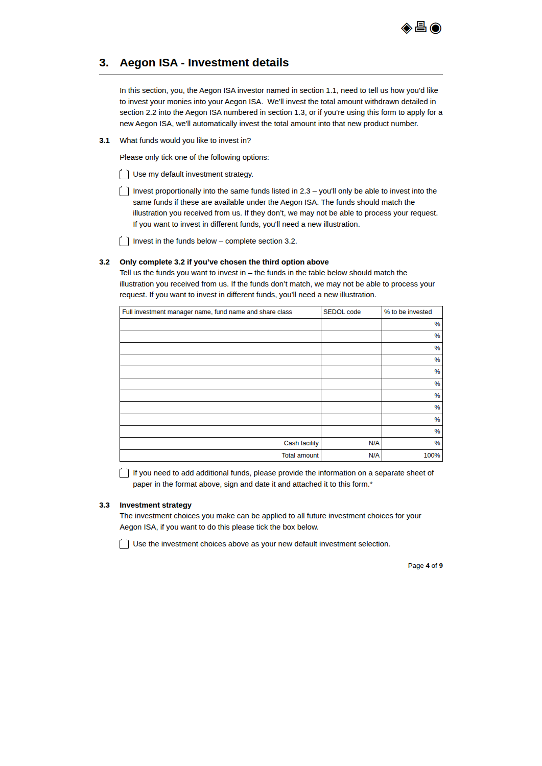◈🖶◉
3. Aegon ISA - Investment details
In this section, you, the Aegon ISA investor named in section 1.1, need to tell us how you’d like to invest your monies into your Aegon ISA. We’ll invest the total amount withdrawn detailed in section 2.2 into the Aegon ISA numbered in section 1.3, or if you’re using this form to apply for a new Aegon ISA, we'll automatically invest the total amount into that new product number.
3.1
What funds would you like to invest in?
Please only tick one of the following options:
Use my default investment strategy.
Invest proportionally into the same funds listed in 2.3 – you'll only be able to invest into the same funds if these are available under the Aegon ISA. The funds should match the illustration you received from us. If they don’t, we may not be able to process your request. If you want to invest in different funds, you'll need a new illustration.
Invest in the funds below – complete section 3.2.
3.2
Only complete 3.2 if you’ve chosen the third option above
Tell us the funds you want to invest in – the funds in the table below should match the illustration you received from us. If the funds don’t match, we may not be able to process your request. If you want to invest in different funds, you'll need a new illustration.
| Full investment manager name, fund name and share class | SEDOL code | % to be invested |
| --- | --- | --- |
| | | % |
| | | % |
| | | % |
| | | % |
| | | % |
| | | % |
| | | % |
| | | % |
| | | % |
| | | % |
| Cash facility | N/A | % |
| Total amount | N/A | 100% |
If you need to add additional funds, please provide the information on a separate sheet of paper in the format above, sign and date it and attached it to this form.*
3.3
Investment strategy
The investment choices you make can be applied to all future investment choices for your Aegon ISA, if you want to do this please tick the box below.
Use the investment choices above as your new default investment selection.
Page 4 of 9